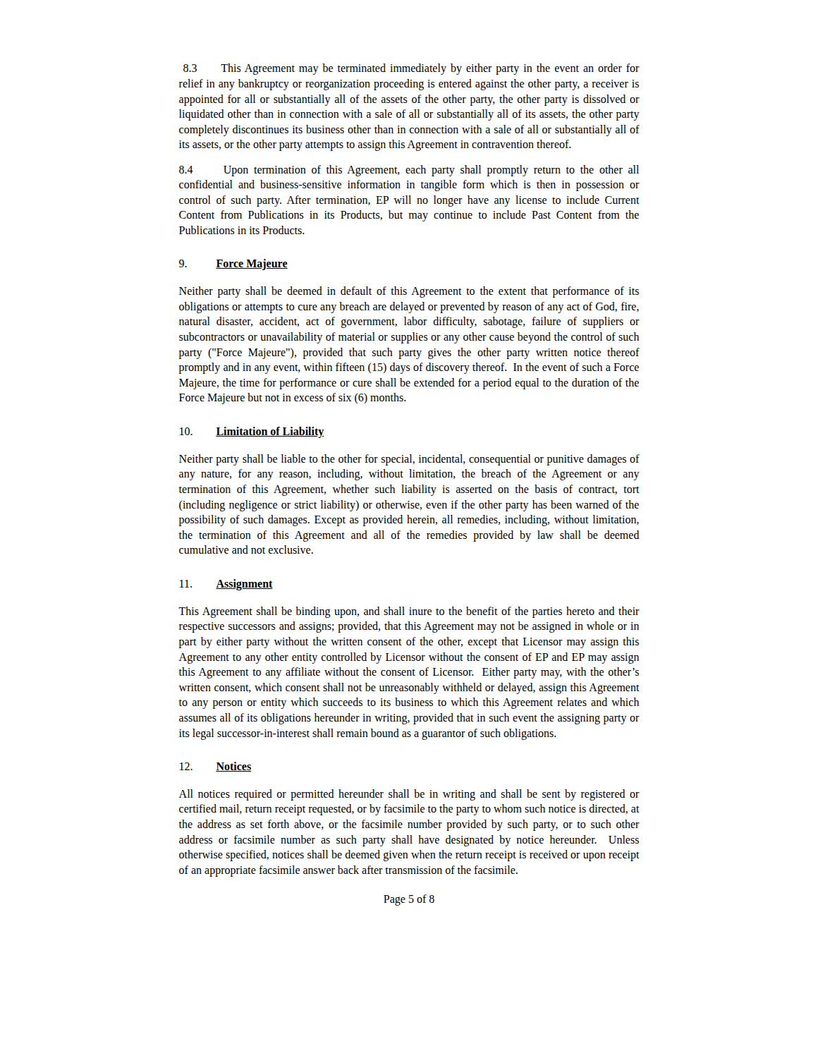8.3 This Agreement may be terminated immediately by either party in the event an order for relief in any bankruptcy or reorganization proceeding is entered against the other party, a receiver is appointed for all or substantially all of the assets of the other party, the other party is dissolved or liquidated other than in connection with a sale of all or substantially all of its assets, the other party completely discontinues its business other than in connection with a sale of all or substantially all of its assets, or the other party attempts to assign this Agreement in contravention thereof.
8.4 Upon termination of this Agreement, each party shall promptly return to the other all confidential and business-sensitive information in tangible form which is then in possession or control of such party. After termination, EP will no longer have any license to include Current Content from Publications in its Products, but may continue to include Past Content from the Publications in its Products.
9. Force Majeure
Neither party shall be deemed in default of this Agreement to the extent that performance of its obligations or attempts to cure any breach are delayed or prevented by reason of any act of God, fire, natural disaster, accident, act of government, labor difficulty, sabotage, failure of suppliers or subcontractors or unavailability of material or supplies or any other cause beyond the control of such party ("Force Majeure"), provided that such party gives the other party written notice thereof promptly and in any event, within fifteen (15) days of discovery thereof. In the event of such a Force Majeure, the time for performance or cure shall be extended for a period equal to the duration of the Force Majeure but not in excess of six (6) months.
10. Limitation of Liability
Neither party shall be liable to the other for special, incidental, consequential or punitive damages of any nature, for any reason, including, without limitation, the breach of the Agreement or any termination of this Agreement, whether such liability is asserted on the basis of contract, tort (including negligence or strict liability) or otherwise, even if the other party has been warned of the possibility of such damages. Except as provided herein, all remedies, including, without limitation, the termination of this Agreement and all of the remedies provided by law shall be deemed cumulative and not exclusive.
11. Assignment
This Agreement shall be binding upon, and shall inure to the benefit of the parties hereto and their respective successors and assigns; provided, that this Agreement may not be assigned in whole or in part by either party without the written consent of the other, except that Licensor may assign this Agreement to any other entity controlled by Licensor without the consent of EP and EP may assign this Agreement to any affiliate without the consent of Licensor. Either party may, with the other’s written consent, which consent shall not be unreasonably withheld or delayed, assign this Agreement to any person or entity which succeeds to its business to which this Agreement relates and which assumes all of its obligations hereunder in writing, provided that in such event the assigning party or its legal successor-in-interest shall remain bound as a guarantor of such obligations.
12. Notices
All notices required or permitted hereunder shall be in writing and shall be sent by registered or certified mail, return receipt requested, or by facsimile to the party to whom such notice is directed, at the address as set forth above, or the facsimile number provided by such party, or to such other address or facsimile number as such party shall have designated by notice hereunder. Unless otherwise specified, notices shall be deemed given when the return receipt is received or upon receipt of an appropriate facsimile answer back after transmission of the facsimile.
Page 5 of 8